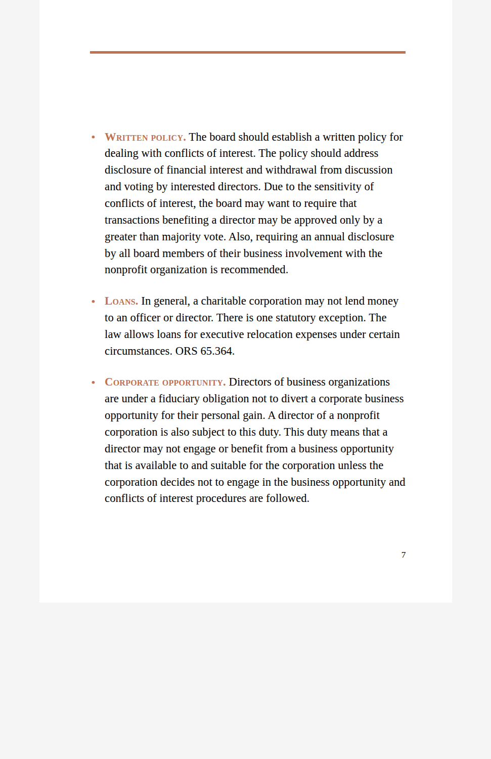Written policy. The board should establish a written policy for dealing with conflicts of interest. The policy should address disclosure of financial interest and withdrawal from discussion and voting by interested directors. Due to the sensitivity of conflicts of interest, the board may want to require that transactions benefiting a director may be approved only by a greater than majority vote. Also, requiring an annual disclosure by all board members of their business involvement with the nonprofit organization is recommended.
Loans. In general, a charitable corporation may not lend money to an officer or director. There is one statutory exception. The law allows loans for executive relocation expenses under certain circumstances. ORS 65.364.
Corporate opportunity. Directors of business organizations are under a fiduciary obligation not to divert a corporate business opportunity for their personal gain. A director of a nonprofit corporation is also subject to this duty. This duty means that a director may not engage or benefit from a business opportunity that is available to and suitable for the corporation unless the corporation decides not to engage in the business opportunity and conflicts of interest procedures are followed.
7